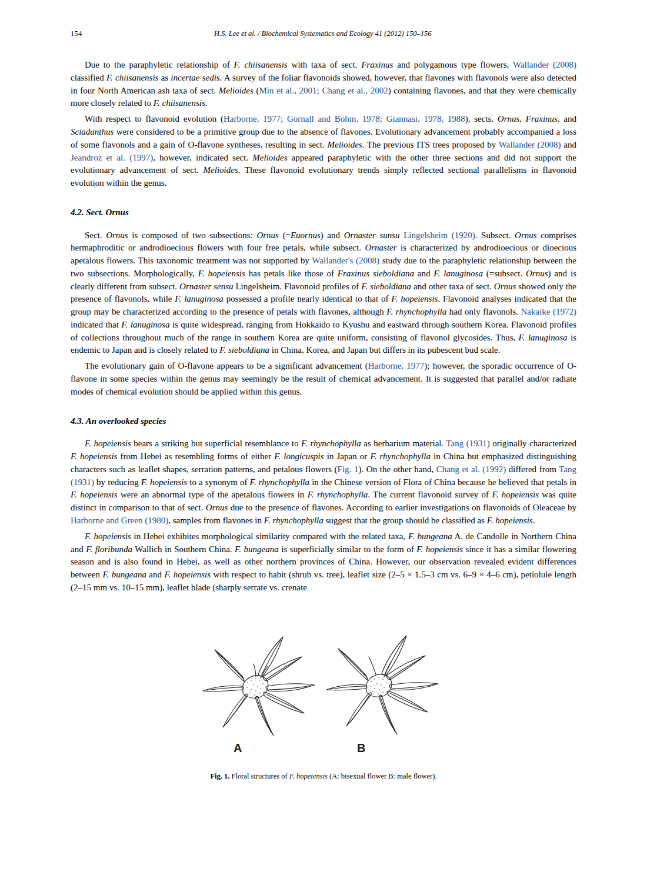154 H.S. Lee et al. / Biochemical Systematics and Ecology 41 (2012) 150–156
Due to the paraphyletic relationship of F. chiisanensis with taxa of sect. Fraxinus and polygamous type flowers, Wallander (2008) classified F. chiisanensis as incertae sedis. A survey of the foliar flavonoids showed, however, that flavones with flavonols were also detected in four North American ash taxa of sect. Melioides (Min et al., 2001; Chang et al., 2002) containing flavones, and that they were chemically more closely related to F. chiisanensis.
With respect to flavonoid evolution (Harborne, 1977; Gornall and Bohm, 1978; Giannasi, 1978, 1988), sects. Ornus, Fraxinus, and Sciadanthus were considered to be a primitive group due to the absence of flavones. Evolutionary advancement probably accompanied a loss of some flavonols and a gain of O-flavone syntheses, resulting in sect. Melioides. The previous ITS trees proposed by Wallander (2008) and Jeandroz et al. (1997), however, indicated sect. Melioides appeared paraphyletic with the other three sections and did not support the evolutionary advancement of sect. Melioides. These flavonoid evolutionary trends simply reflected sectional parallelisms in flavonoid evolution within the genus.
4.2. Sect. Ornus
Sect. Ornus is composed of two subsections: Ornus (=Euornus) and Ornaster sunsu Lingelsheim (1920). Subsect. Ornus comprises hermaphroditic or androdioecious flowers with four free petals, while subsect. Ornaster is characterized by androdioecious or dioecious apetalous flowers. This taxonomic treatment was not supported by Wallander's (2008) study due to the paraphyletic relationship between the two subsections. Morphologically, F. hopeiensis has petals like those of Fraxinus sieboldiana and F. lanuginosa (=subsect. Ornus) and is clearly different from subsect. Ornaster sensu Lingelsheim. Flavonoid profiles of F. sieboldiana and other taxa of sect. Ornus showed only the presence of flavonols, while F. lanuginosa possessed a profile nearly identical to that of F. hopeiensis. Flavonoid analyses indicated that the group may be characterized according to the presence of petals with flavones, although F. rhynchophylla had only flavonols. Nakaike (1972) indicated that F. lanuginosa is quite widespread, ranging from Hokkaido to Kyushu and eastward through southern Korea. Flavonoid profiles of collections throughout much of the range in southern Korea are quite uniform, consisting of flavonol glycosides. Thus, F. lanuginosa is endemic to Japan and is closely related to F. sieboldiana in China, Korea, and Japan but differs in its pubescent bud scale.
The evolutionary gain of O-flavone appears to be a significant advancement (Harborne, 1977); however, the sporadic occurrence of O-flavone in some species within the genus may seemingly be the result of chemical advancement. It is suggested that parallel and/or radiate modes of chemical evolution should be applied within this genus.
4.3. An overlooked species
F. hopeiensis bears a striking but superficial resemblance to F. rhynchophylla as herbarium material. Tang (1931) originally characterized F. hopeiensis from Hebei as resembling forms of either F. longicuspis in Japan or F. rhynchophylla in China but emphasized distinguishing characters such as leaflet shapes, serration patterns, and petalous flowers (Fig. 1). On the other hand, Chang et al. (1992) differed from Tang (1931) by reducing F. hopeiensis to a synonym of F. rhynchophylla in the Chinese version of Flora of China because he believed that petals in F. hopeiensis were an abnormal type of the apetalous flowers in F. rhynchophylla. The current flavonoid survey of F. hopeiensis was quite distinct in comparison to that of sect. Ornus due to the presence of flavones. According to earlier investigations on flavonoids of Oleaceae by Harborne and Green (1980), samples from flavones in F. rhynchophylla suggest that the group should be classified as F. hopeiensis.
F. hopeiensis in Hebei exhibites morphological similarity compared with the related taxa, F. bungeana A. de Candolle in Northern China and F. floribunda Wallich in Southern China. F. bungeana is superficially similar to the form of F. hopeiensis since it has a similar flowering season and is also found in Hebei, as well as other northern provinces of China. However, our observation revealed evident differences between F. bungeana and F. hopeiensis with respect to habit (shrub vs. tree), leaflet size (2–5 × 1.5–3 cm vs. 6–9 × 4–6 cm), petiolule length (2–15 mm vs. 10–15 mm), leaflet blade (sharply serrate vs. crenate
A B
Fig. 1. Floral structures of F. hopeiensis (A: bisexual flower B: male flower).